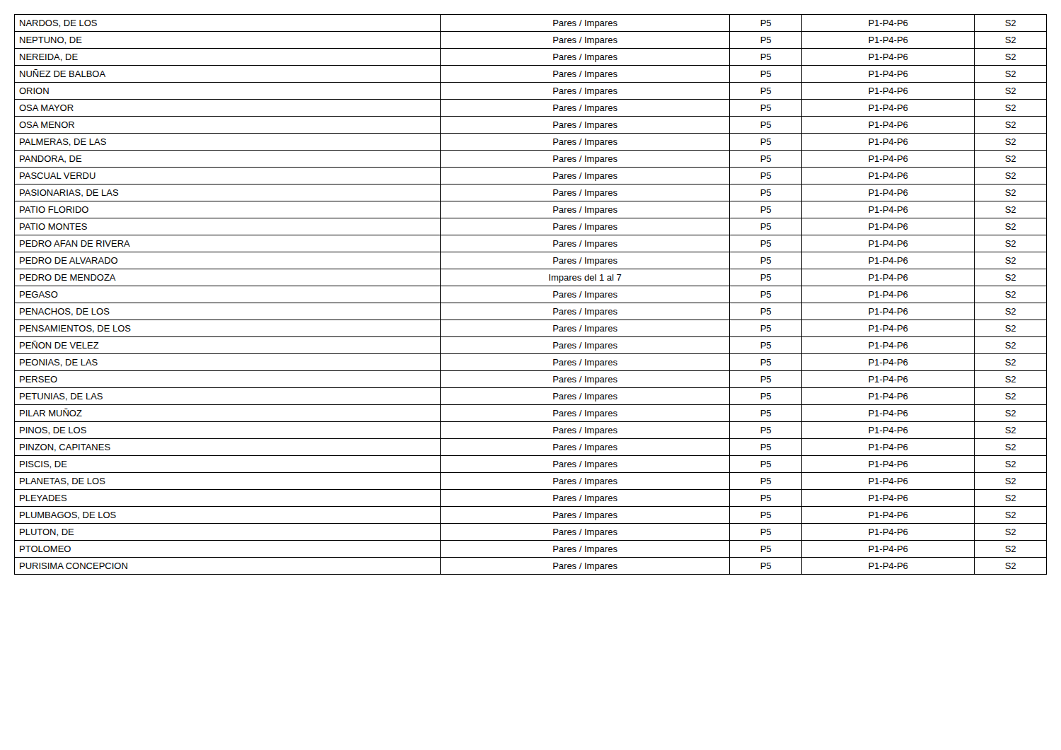| NARDOS, DE LOS | Pares / Impares | P5 | P1-P4-P6 | S2 |
| NEPTUNO, DE | Pares / Impares | P5 | P1-P4-P6 | S2 |
| NEREIDA, DE | Pares / Impares | P5 | P1-P4-P6 | S2 |
| NUÑEZ DE BALBOA | Pares / Impares | P5 | P1-P4-P6 | S2 |
| ORION | Pares / Impares | P5 | P1-P4-P6 | S2 |
| OSA MAYOR | Pares / Impares | P5 | P1-P4-P6 | S2 |
| OSA MENOR | Pares / Impares | P5 | P1-P4-P6 | S2 |
| PALMERAS, DE LAS | Pares / Impares | P5 | P1-P4-P6 | S2 |
| PANDORA, DE | Pares / Impares | P5 | P1-P4-P6 | S2 |
| PASCUAL VERDU | Pares / Impares | P5 | P1-P4-P6 | S2 |
| PASIONARIAS, DE LAS | Pares / Impares | P5 | P1-P4-P6 | S2 |
| PATIO FLORIDO | Pares / Impares | P5 | P1-P4-P6 | S2 |
| PATIO MONTES | Pares / Impares | P5 | P1-P4-P6 | S2 |
| PEDRO AFAN DE RIVERA | Pares / Impares | P5 | P1-P4-P6 | S2 |
| PEDRO DE ALVARADO | Pares / Impares | P5 | P1-P4-P6 | S2 |
| PEDRO DE MENDOZA | Impares del 1 al 7 | P5 | P1-P4-P6 | S2 |
| PEGASO | Pares / Impares | P5 | P1-P4-P6 | S2 |
| PENACHOS, DE LOS | Pares / Impares | P5 | P1-P4-P6 | S2 |
| PENSAMIENTOS, DE LOS | Pares / Impares | P5 | P1-P4-P6 | S2 |
| PEÑON DE VELEZ | Pares / Impares | P5 | P1-P4-P6 | S2 |
| PEONIAS, DE LAS | Pares / Impares | P5 | P1-P4-P6 | S2 |
| PERSEO | Pares / Impares | P5 | P1-P4-P6 | S2 |
| PETUNIAS, DE LAS | Pares / Impares | P5 | P1-P4-P6 | S2 |
| PILAR MUÑOZ | Pares / Impares | P5 | P1-P4-P6 | S2 |
| PINOS, DE LOS | Pares / Impares | P5 | P1-P4-P6 | S2 |
| PINZON, CAPITANES | Pares / Impares | P5 | P1-P4-P6 | S2 |
| PISCIS, DE | Pares / Impares | P5 | P1-P4-P6 | S2 |
| PLANETAS, DE LOS | Pares / Impares | P5 | P1-P4-P6 | S2 |
| PLEYADES | Pares / Impares | P5 | P1-P4-P6 | S2 |
| PLUMBAGOS, DE LOS | Pares / Impares | P5 | P1-P4-P6 | S2 |
| PLUTON, DE | Pares / Impares | P5 | P1-P4-P6 | S2 |
| PTOLOMEO | Pares / Impares | P5 | P1-P4-P6 | S2 |
| PURISIMA CONCEPCION | Pares / Impares | P5 | P1-P4-P6 | S2 |